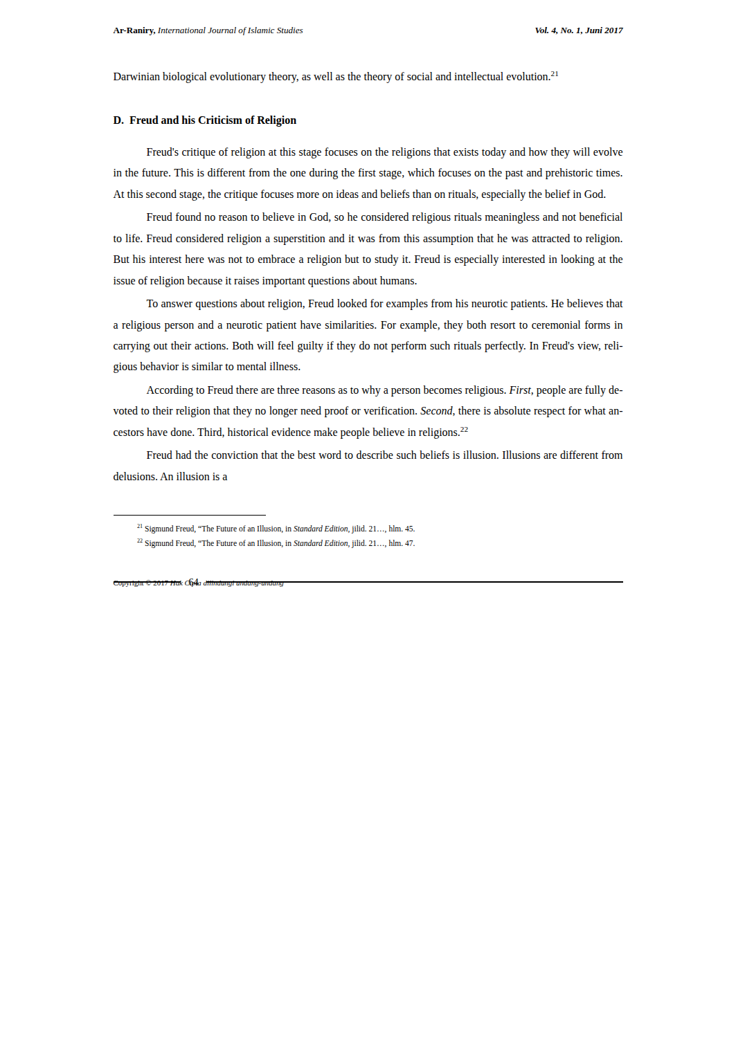Ar-Raniry, International Journal of Islamic Studies
Vol. 4, No. 1, Juni 2017
Darwinian biological evolutionary theory, as well as the theory of social and intellectual evolution.21
D. Freud and his Criticism of Religion
Freud's critique of religion at this stage focuses on the religions that exists today and how they will evolve in the future. This is different from the one during the first stage, which focuses on the past and prehistoric times. At this second stage, the critique focuses more on ideas and beliefs than on rituals, especially the belief in God.
Freud found no reason to believe in God, so he considered religious rituals meaningless and not beneficial to life. Freud considered religion a superstition and it was from this assumption that he was attracted to religion. But his interest here was not to embrace a religion but to study it. Freud is especially interested in looking at the issue of religion because it raises important questions about humans.
To answer questions about religion, Freud looked for examples from his neurotic patients. He believes that a religious person and a neurotic patient have similarities. For example, they both resort to ceremonial forms in carrying out their actions. Both will feel guilty if they do not perform such rituals perfectly. In Freud's view, religious behavior is similar to mental illness.
According to Freud there are three reasons as to why a person becomes religious. First, people are fully devoted to their religion that they no longer need proof or verification. Second, there is absolute respect for what ancestors have done. Third, historical evidence make people believe in religions.22
Freud had the conviction that the best word to describe such beliefs is illusion. Illusions are different from delusions. An illusion is a
21 Sigmund Freud, “The Future of an Illusion, in Standard Edition, jilid. 21…, hlm. 45.
22 Sigmund Freud, “The Future of an Illusion, in Standard Edition, jilid. 21…, hlm. 47.
64
Copyright © 2017 Hak Cipta dilindungi undang-undang